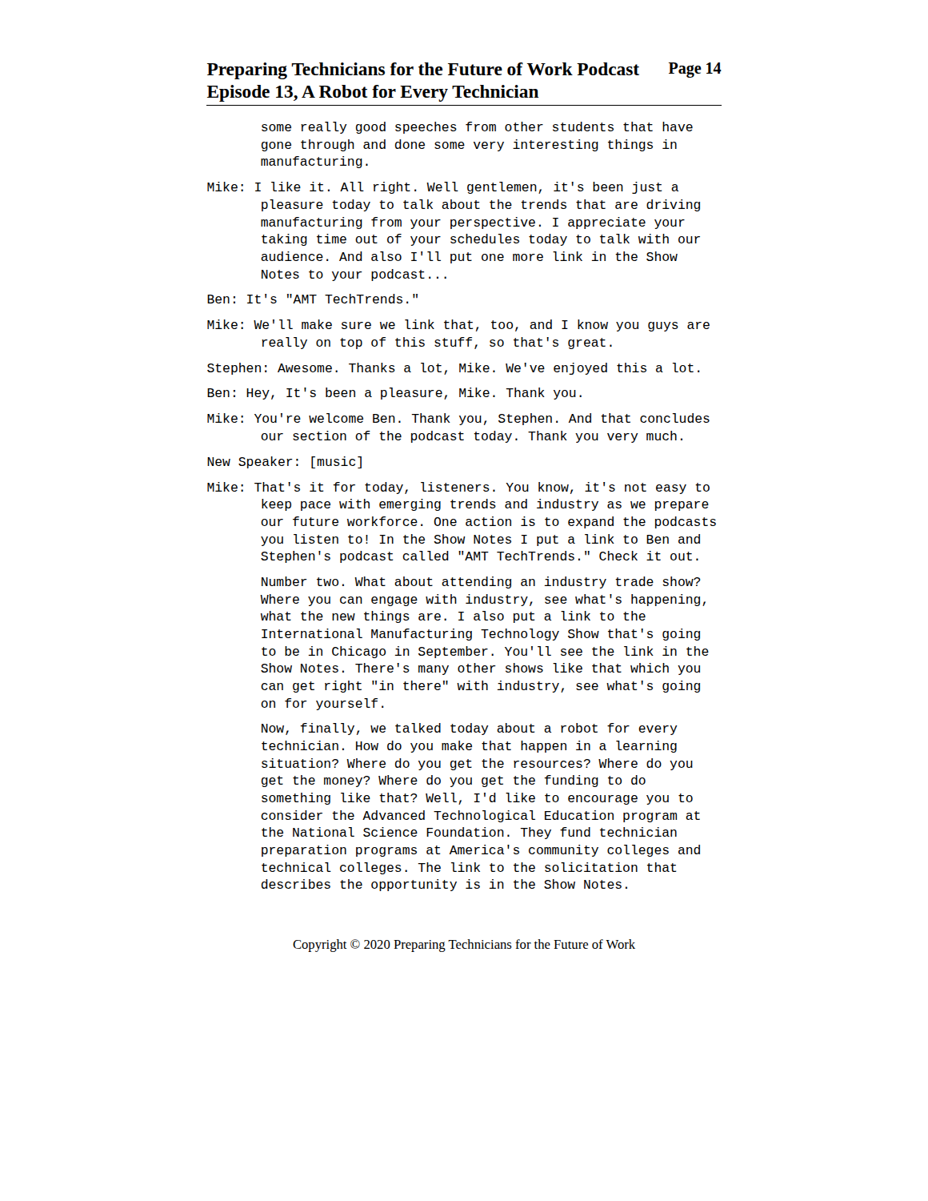Preparing Technicians for the Future of Work Podcast
Episode 13, A Robot for Every Technician
Page 14
some really good speeches from other students that have gone through and done some very interesting things in manufacturing.
Mike: I like it. All right. Well gentlemen, it's been just a pleasure today to talk about the trends that are driving manufacturing from your perspective. I appreciate your taking time out of your schedules today to talk with our audience. And also I'll put one more link in the Show Notes to your podcast...
Ben: It's "AMT TechTrends."
Mike: We'll make sure we link that, too, and I know you guys are really on top of this stuff, so that's great.
Stephen: Awesome. Thanks a lot, Mike. We've enjoyed this a lot.
Ben: Hey, It's been a pleasure, Mike. Thank you.
Mike: You're welcome Ben. Thank you, Stephen. And that concludes our section of the podcast today. Thank you very much.
New Speaker: [music]
Mike: That's it for today, listeners. You know, it's not easy to keep pace with emerging trends and industry as we prepare our future workforce. One action is to expand the podcasts you listen to! In the Show Notes I put a link to Ben and Stephen's podcast called "AMT TechTrends." Check it out.
Number two. What about attending an industry trade show? Where you can engage with industry, see what's happening, what the new things are. I also put a link to the International Manufacturing Technology Show that's going to be in Chicago in September. You'll see the link in the Show Notes. There's many other shows like that which you can get right "in there" with industry, see what's going on for yourself.
Now, finally, we talked today about a robot for every technician. How do you make that happen in a learning situation? Where do you get the resources? Where do you get the money? Where do you get the funding to do something like that? Well, I'd like to encourage you to consider the Advanced Technological Education program at the National Science Foundation. They fund technician preparation programs at America's community colleges and technical colleges. The link to the solicitation that describes the opportunity is in the Show Notes.
Copyright © 2020 Preparing Technicians for the Future of Work